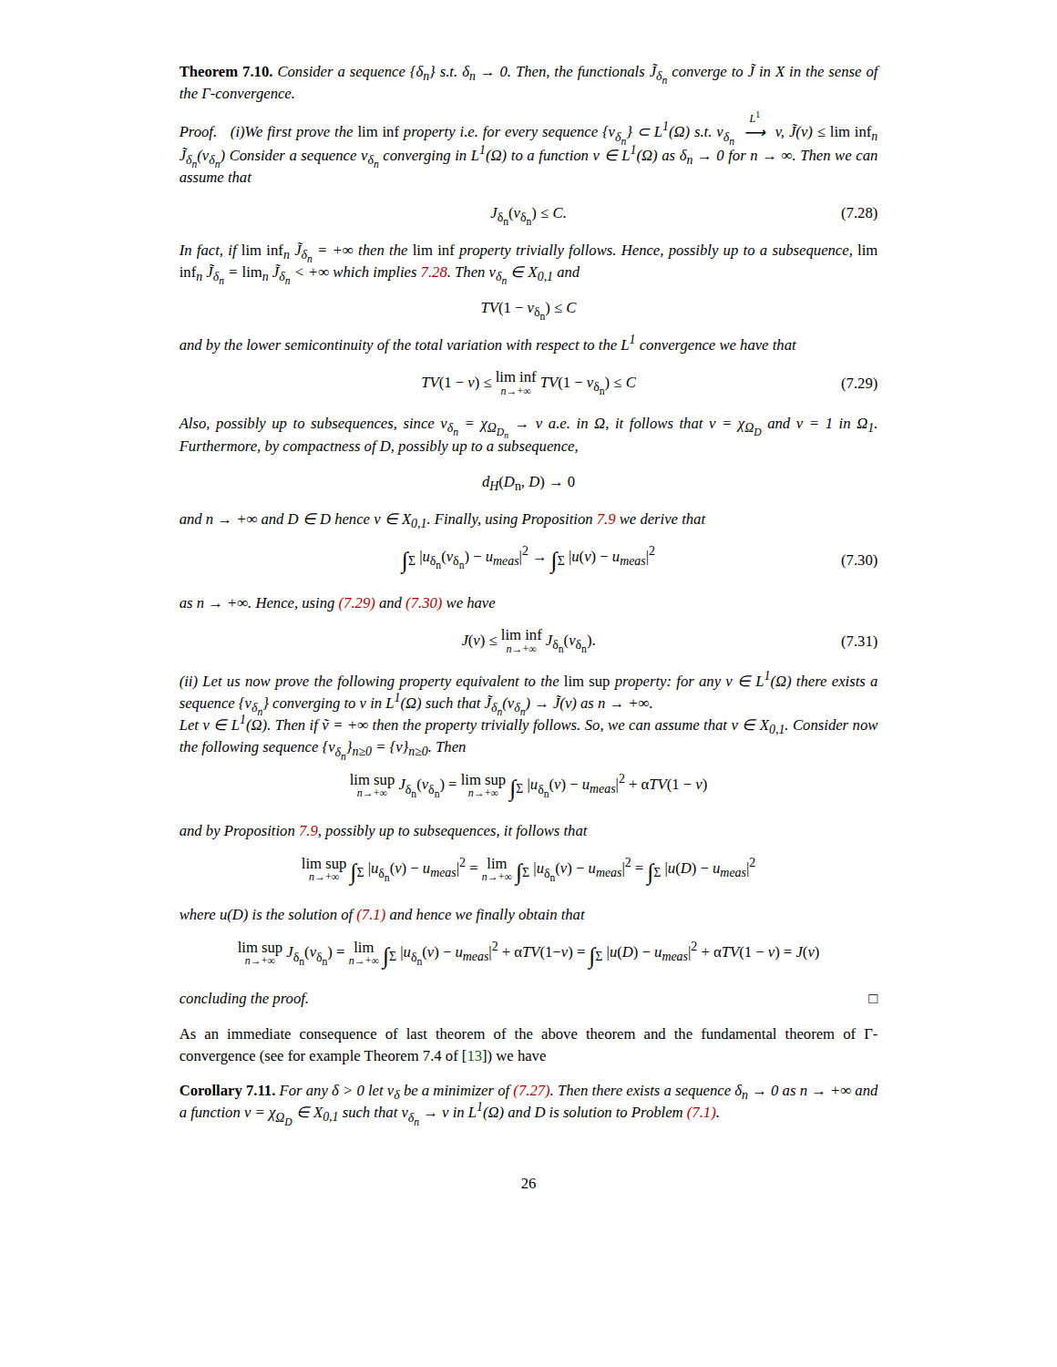Theorem 7.10. Consider a sequence {δn} s.t. δn → 0. Then, the functionals J̃δn converge to J̃ in X in the sense of the Γ-convergence.
Proof. (i)We first prove the lim inf property i.e. for every sequence {vδn} ⊂ L1(Ω) s.t. vδn L1⟶ v, J̃(v) ≤ lim infn J̃δn(vδn) Consider a sequence vδn converging in L1(Ω) to a function v ∈ L1(Ω) as δn → 0 for n → ∞. Then we can assume that
Jδn(vδn) ≤ C. (7.28)
In fact, if lim infn J̃δn = +∞ then the lim inf property trivially follows. Hence, possibly up to a subsequence, lim infn J̃δn = limn J̃δn < +∞ which implies 7.28. Then vδn ∈ X0,1 and
TV(1 − vδn) ≤ C
and by the lower semicontinuity of the total variation with respect to the L1 convergence we have that
TV(1 − v) ≤ lim inf n→+∞ TV(1 − vδn) ≤ C (7.29)
Also, possibly up to subsequences, since vδn = χΩDn → v a.e. in Ω, it follows that v = χΩD and v = 1 in Ω1. Furthermore, by compactness of D, possibly up to a subsequence,
dH(Dn, D) → 0
and n → +∞ and D ∈ D hence v ∈ X0,1. Finally, using Proposition 7.9 we derive that
∫Σ |uδn(vδn) − umeas|2 → ∫Σ |u(v) − umeas|2 (7.30)
as n → +∞. Hence, using (7.29) and (7.30) we have
J(v) ≤ lim inf n→+∞ Jδn(vδn). (7.31)
(ii) Let us now prove the following property equivalent to the lim sup property: for any v ∈ L1(Ω) there exists a sequence {vδn} converging to v in L1(Ω) such that J̃δn(vδn) → J̃(v) as n → +∞.
Let v ∈ L1(Ω). Then if ṽ = +∞ then the property trivially follows. So, we can assume that v ∈ X0,1. Consider now the following sequence {vδn}n≥0 = {v}n≥0. Then
lim sup n→+∞ Jδn(vδn) = lim sup n→+∞ ∫Σ |uδn(v) − umeas|2 + αTV(1 − v)
and by Proposition 7.9, possibly up to subsequences, it follows that
lim sup n→+∞ ∫Σ |uδn(v) − umeas|2 = lim n→+∞ ∫Σ |uδn(v) − umeas|2 = ∫Σ |u(D) − umeas|2
where u(D) is the solution of (7.1) and hence we finally obtain that
lim sup n→+∞ Jδn(vδn) = lim n→+∞ ∫Σ |uδn(v) − umeas|2 + αTV(1−v) = ∫Σ |u(D) − umeas|2 + αTV(1 − v) = J(v)
concluding the proof. □
As an immediate consequence of last theorem of the above theorem and the fundamental theorem of Γ-convergence (see for example Theorem 7.4 of [13]) we have
Corollary 7.11. For any δ > 0 let vδ be a minimizer of (7.27). Then there exists a sequence δn → 0 as n → +∞ and a function v = χΩD ∈ X0,1 such that vδn → v in L1(Ω) and D is solution to Problem (7.1).
26